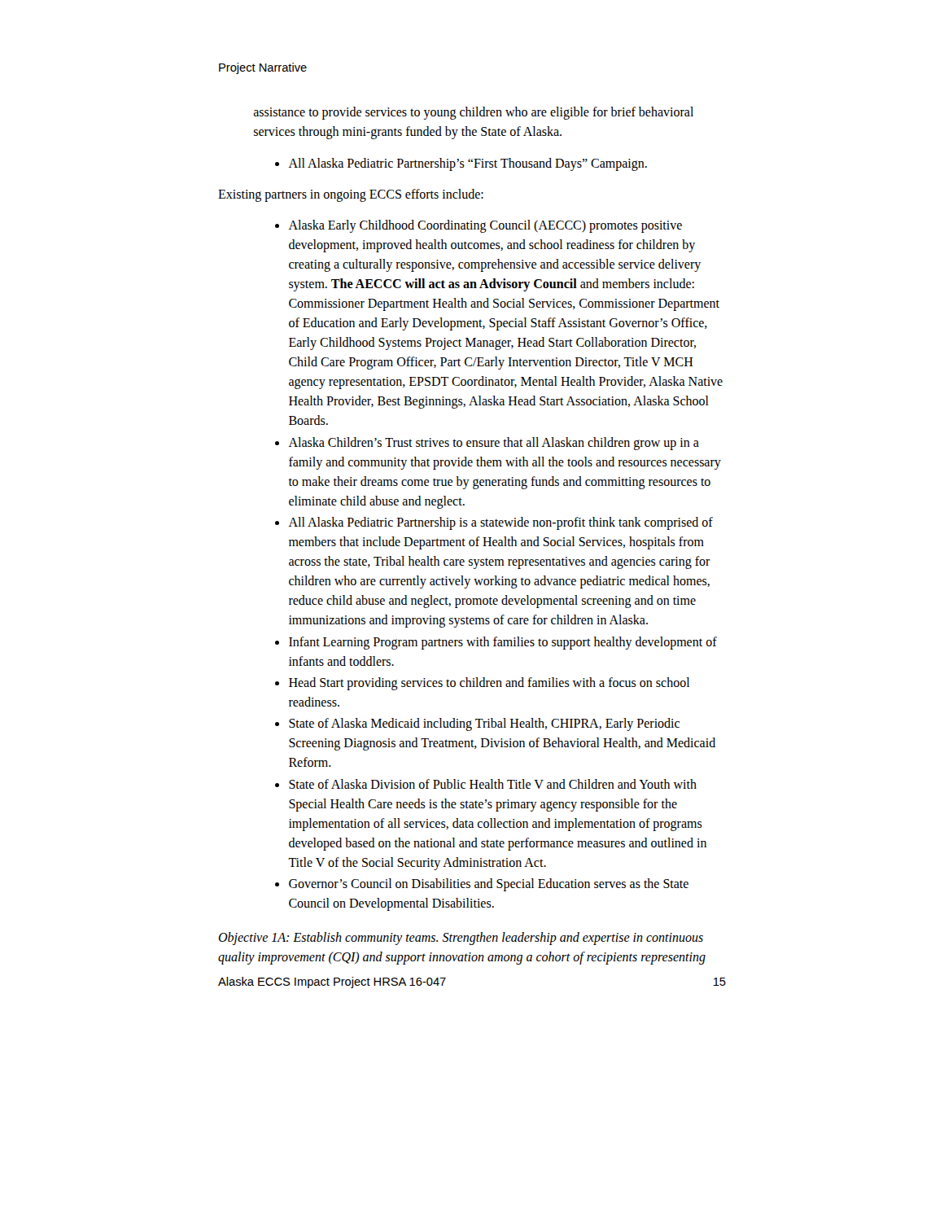Project Narrative
assistance to provide services to young children who are eligible for brief behavioral services through mini-grants funded by the State of Alaska.
All Alaska Pediatric Partnership’s “First Thousand Days” Campaign.
Existing partners in ongoing ECCS efforts include:
Alaska Early Childhood Coordinating Council (AECCC) promotes positive development, improved health outcomes, and school readiness for children by creating a culturally responsive, comprehensive and accessible service delivery system. The AECCC will act as an Advisory Council and members include: Commissioner Department Health and Social Services, Commissioner Department of Education and Early Development, Special Staff Assistant Governor’s Office, Early Childhood Systems Project Manager, Head Start Collaboration Director, Child Care Program Officer, Part C/Early Intervention Director, Title V MCH agency representation, EPSDT Coordinator, Mental Health Provider, Alaska Native Health Provider, Best Beginnings, Alaska Head Start Association, Alaska School Boards.
Alaska Children’s Trust strives to ensure that all Alaskan children grow up in a family and community that provide them with all the tools and resources necessary to make their dreams come true by generating funds and committing resources to eliminate child abuse and neglect.
All Alaska Pediatric Partnership is a statewide non-profit think tank comprised of members that include Department of Health and Social Services, hospitals from across the state, Tribal health care system representatives and agencies caring for children who are currently actively working to advance pediatric medical homes, reduce child abuse and neglect, promote developmental screening and on time immunizations and improving systems of care for children in Alaska.
Infant Learning Program partners with families to support healthy development of infants and toddlers.
Head Start providing services to children and families with a focus on school readiness.
State of Alaska Medicaid including Tribal Health, CHIPRA, Early Periodic Screening Diagnosis and Treatment, Division of Behavioral Health, and Medicaid Reform.
State of Alaska Division of Public Health Title V and Children and Youth with Special Health Care needs is the state’s primary agency responsible for the implementation of all services, data collection and implementation of programs developed based on the national and state performance measures and outlined in Title V of the Social Security Administration Act.
Governor’s Council on Disabilities and Special Education serves as the State Council on Developmental Disabilities.
Objective 1A: Establish community teams. Strengthen leadership and expertise in continuous quality improvement (CQI) and support innovation among a cohort of recipients representing
Alaska ECCS Impact Project HRSA 16-047 15